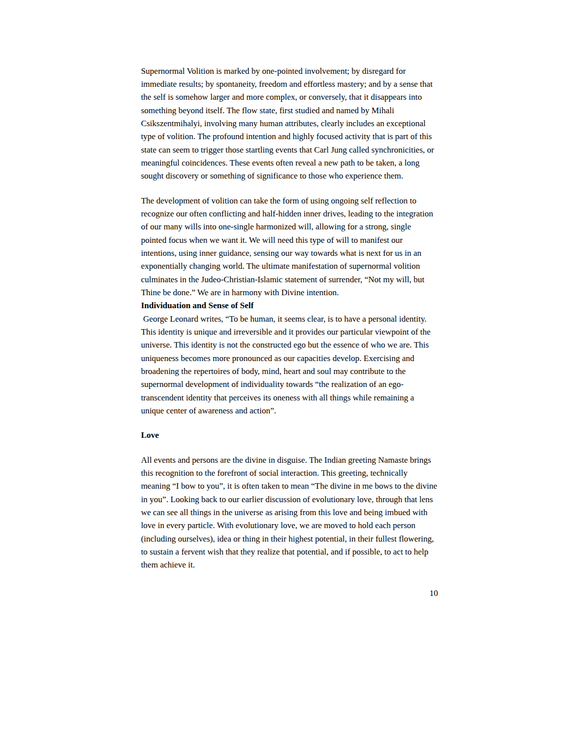Supernormal Volition is marked by one-pointed involvement; by disregard for immediate results; by spontaneity, freedom and effortless mastery; and by a sense that the self is somehow larger and more complex, or conversely, that it disappears into something beyond itself. The flow state, first studied and named by Mihali Csikszentmihalyi, involving many human attributes, clearly includes an exceptional type of volition. The profound intention and highly focused activity that is part of this state can seem to trigger those startling events that Carl Jung called synchronicities, or meaningful coincidences. These events often reveal a new path to be taken, a long sought discovery or something of significance to those who experience them.
The development of volition can take the form of using ongoing self reflection to recognize our often conflicting and half-hidden inner drives, leading to the integration of our many wills into one-single harmonized will, allowing for a strong, single pointed focus when we want it. We will need this type of will to manifest our intentions, using inner guidance, sensing our way towards what is next for us in an exponentially changing world. The ultimate manifestation of supernormal volition culminates in the Judeo-Christian-Islamic statement of surrender, “Not my will, but Thine be done.” We are in harmony with Divine intention.
Individuation and Sense of Self
George Leonard writes, “To be human, it seems clear, is to have a personal identity. This identity is unique and irreversible and it provides our particular viewpoint of the universe. This identity is not the constructed ego but the essence of who we are. This uniqueness becomes more pronounced as our capacities develop. Exercising and broadening the repertoires of body, mind, heart and soul may contribute to the supernormal development of individuality towards “the realization of an ego-transcendent identity that perceives its oneness with all things while remaining a unique center of awareness and action”.
Love
All events and persons are the divine in disguise. The Indian greeting Namaste brings this recognition to the forefront of social interaction. This greeting, technically meaning “I bow to you”, it is often taken to mean “The divine in me bows to the divine in you”. Looking back to our earlier discussion of evolutionary love, through that lens we can see all things in the universe as arising from this love and being imbued with love in every particle. With evolutionary love, we are moved to hold each person (including ourselves), idea or thing in their highest potential, in their fullest flowering, to sustain a fervent wish that they realize that potential, and if possible, to act to help them achieve it.
10